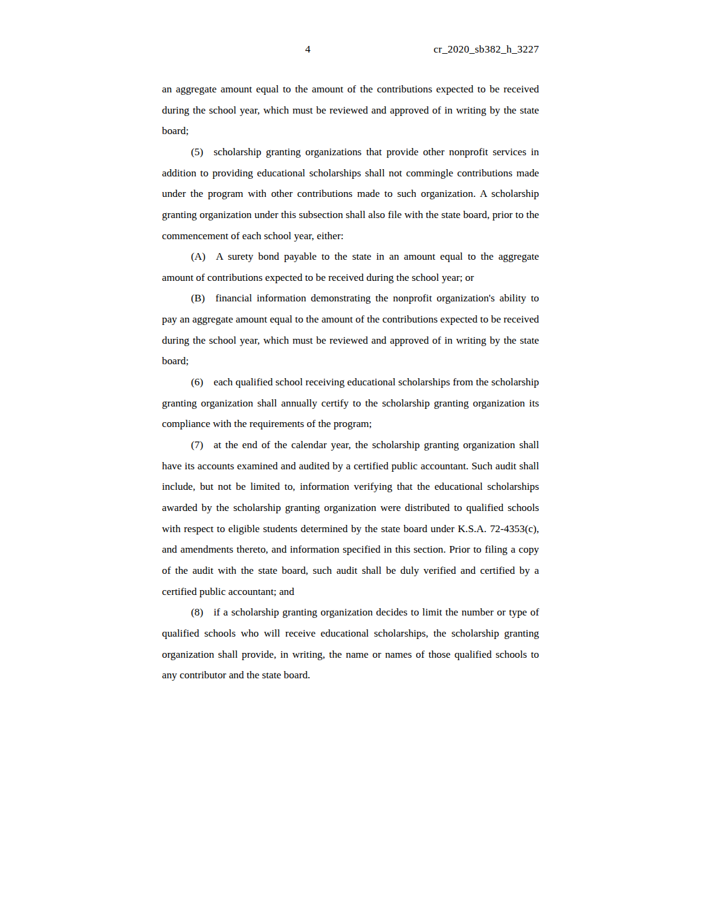4 cr_2020_sb382_h_3227
an aggregate amount equal to the amount of the contributions expected to be received during the school year, which must be reviewed and approved of in writing by the state board;
(5) scholarship granting organizations that provide other nonprofit services in addition to providing educational scholarships shall not commingle contributions made under the program with other contributions made to such organization. A scholarship granting organization under this subsection shall also file with the state board, prior to the commencement of each school year, either:
(A) A surety bond payable to the state in an amount equal to the aggregate amount of contributions expected to be received during the school year; or
(B) financial information demonstrating the nonprofit organization's ability to pay an aggregate amount equal to the amount of the contributions expected to be received during the school year, which must be reviewed and approved of in writing by the state board;
(6) each qualified school receiving educational scholarships from the scholarship granting organization shall annually certify to the scholarship granting organization its compliance with the requirements of the program;
(7) at the end of the calendar year, the scholarship granting organization shall have its accounts examined and audited by a certified public accountant. Such audit shall include, but not be limited to, information verifying that the educational scholarships awarded by the scholarship granting organization were distributed to qualified schools with respect to eligible students determined by the state board under K.S.A. 72-4353(c), and amendments thereto, and information specified in this section. Prior to filing a copy of the audit with the state board, such audit shall be duly verified and certified by a certified public accountant; and
(8) if a scholarship granting organization decides to limit the number or type of qualified schools who will receive educational scholarships, the scholarship granting organization shall provide, in writing, the name or names of those qualified schools to any contributor and the state board.